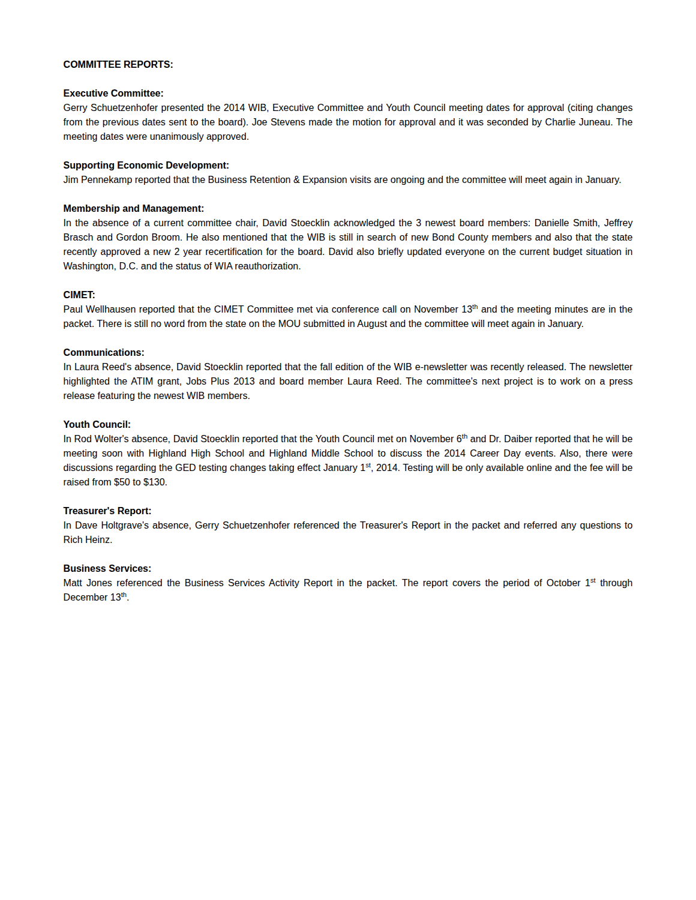COMMITTEE REPORTS:
Executive Committee:
Gerry Schuetzenhofer presented the 2014 WIB, Executive Committee and Youth Council meeting dates for approval (citing changes from the previous dates sent to the board). Joe Stevens made the motion for approval and it was seconded by Charlie Juneau. The meeting dates were unanimously approved.
Supporting Economic Development:
Jim Pennekamp reported that the Business Retention & Expansion visits are ongoing and the committee will meet again in January.
Membership and Management:
In the absence of a current committee chair, David Stoecklin acknowledged the 3 newest board members: Danielle Smith, Jeffrey Brasch and Gordon Broom. He also mentioned that the WIB is still in search of new Bond County members and also that the state recently approved a new 2 year recertification for the board. David also briefly updated everyone on the current budget situation in Washington, D.C. and the status of WIA reauthorization.
CIMET:
Paul Wellhausen reported that the CIMET Committee met via conference call on November 13th and the meeting minutes are in the packet. There is still no word from the state on the MOU submitted in August and the committee will meet again in January.
Communications:
In Laura Reed's absence, David Stoecklin reported that the fall edition of the WIB e-newsletter was recently released. The newsletter highlighted the ATIM grant, Jobs Plus 2013 and board member Laura Reed. The committee's next project is to work on a press release featuring the newest WIB members.
Youth Council:
In Rod Wolter's absence, David Stoecklin reported that the Youth Council met on November 6th and Dr. Daiber reported that he will be meeting soon with Highland High School and Highland Middle School to discuss the 2014 Career Day events. Also, there were discussions regarding the GED testing changes taking effect January 1st, 2014. Testing will be only available online and the fee will be raised from $50 to $130.
Treasurer's Report:
In Dave Holtgrave's absence, Gerry Schuetzenhofer referenced the Treasurer's Report in the packet and referred any questions to Rich Heinz.
Business Services:
Matt Jones referenced the Business Services Activity Report in the packet. The report covers the period of October 1st through December 13th.